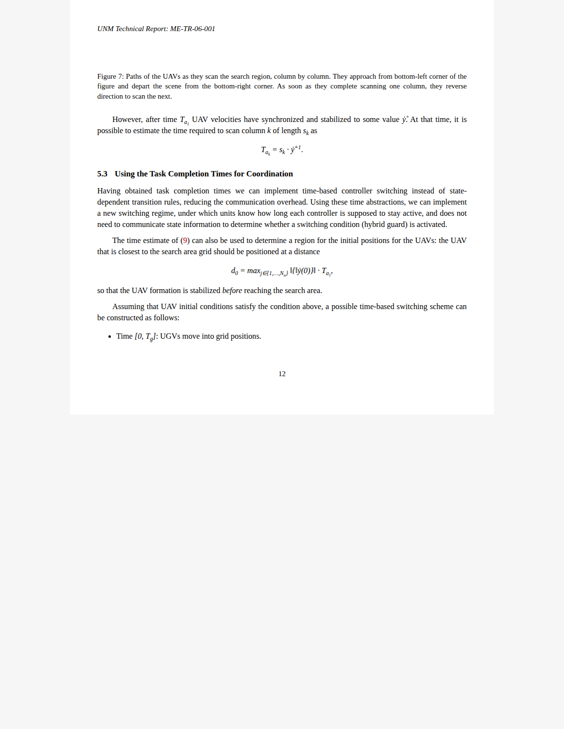UNM Technical Report: ME-TR-06-001
Figure 7: Paths of the UAVs as they scan the search region, column by column. They approach from bottom-left corner of the figure and depart the scene from the bottom-right corner. As soon as they complete scanning one column, they reverse direction to scan the next.
However, after time Ta1 UAV velocities have synchronized and stabilized to some value ẏ̊. At that time, it is possible to estimate the time required to scan column k of length sk as
Tak = sk · ẏ̊−1.
5.3 Using the Task Completion Times for Coordination
Having obtained task completion times we can implement time-based controller switching instead of state-dependent transition rules, reducing the communication overhead. Using these time abstractions, we can implement a new switching regime, under which units know how long each controller is supposed to stay active, and does not need to communicate state information to determine whether a switching condition (hybrid guard) is activated.
The time estimate of (9) can also be used to determine a region for the initial positions for the UAVs: the UAV that is closest to the search area grid should be positioned at a distance
d0 = maxj∈{1,…,Na} ‖{‖ẏ(0)}‖ · Ta1,
so that the UAV formation is stabilized before reaching the search area.
Assuming that UAV initial conditions satisfy the condition above, a possible time-based switching scheme can be constructed as follows:
Time [0, Tg]: UGVs move into grid positions.
12